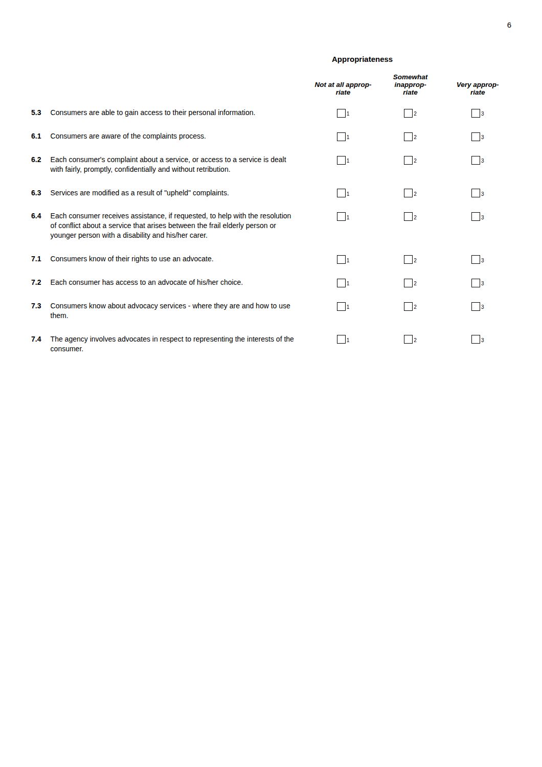6
Appropriateness
| | Not at all approp- riate | Somewhat inapprop- riate | Very approp- riate |
| --- | --- | --- | --- |
| 5.3 | Consumers are able to gain access to their personal information. | 1 | 2 | 3 |
| 6.1 | Consumers are aware of the complaints process. | 1 | 2 | 3 |
| 6.2 | Each consumer's complaint about a service, or access to a service is dealt with fairly, promptly, confidentially and without retribution. | 1 | 2 | 3 |
| 6.3 | Services are modified as a result of "upheld" complaints. | 1 | 2 | 3 |
| 6.4 | Each consumer receives assistance, if requested, to help with the resolution of conflict about a service that arises between the frail elderly person or younger person with a disability and his/her carer. | 1 | 2 | 3 |
| 7.1 | Consumers know of their rights to use an advocate. | 1 | 2 | 3 |
| 7.2 | Each consumer has access to an advocate of his/her choice. | 1 | 2 | 3 |
| 7.3 | Consumers know about advocacy services - where they are and how to use them. | 1 | 2 | 3 |
| 7.4 | The agency involves advocates in respect to representing the interests of the consumer. | 1 | 2 | 3 |